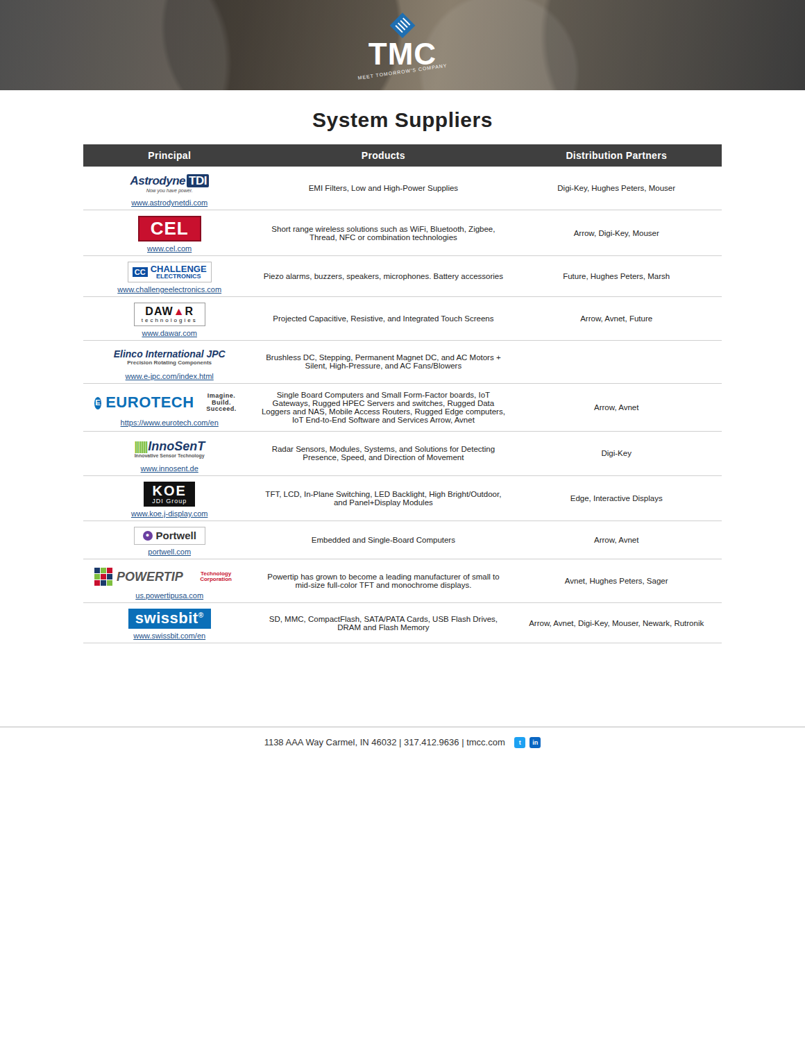TMC
MEET TOMORROW'S COMPANY
System Suppliers
| Principal | Products | Distribution Partners |
| --- | --- | --- |
| Astrodyne TDI Now you have power. www.astrodynetdi.com | EMI Filters, Low and High-Power Supplies | Digi-Key, Hughes Peters, Mouser |
| CEL www.cel.com | Short range wireless solutions such as WiFi, Bluetooth, Zigbee, Thread, NFC or combination technologies | Arrow, Digi-Key, Mouser |
| CC CHALLENGE ELECTRONICS www.challengeelectronics.com | Piezo alarms, buzzers, speakers, microphones. Battery accessories | Future, Hughes Peters, Marsh |
| DAW ▲ R technologies www.dawar.com | Projected Capacitive, Resistive, and Integrated Touch Screens | Arrow, Avnet, Future |
| Elinco International JPC Precision Rotating Components www.e-jpc.com/index.html | Brushless DC, Stepping, Permanent Magnet DC, and AC Motors + Silent, High-Pressure, and AC Fans/Blowers | |
| E EUROTECH Imagine. Build. Succeed. https://www.eurotech.com/en | Single Board Computers and Small Form-Factor boards, IoT Gateways, Rugged HPEC Servers and switches, Rugged Data Loggers and NAS, Mobile Access Routers, Rugged Edge computers, IoT End-to-End Software and Services Arrow, Avnet | Arrow, Avnet |
| ////// InnoSenT Innovative Sensor Technology www.innosent.de | Radar Sensors, Modules, Systems, and Solutions for Detecting Presence, Speed, and Direction of Movement | Digi-Key |
| KOE JDI Group www.koe.j-display.com | TFT, LCD, In-Plane Switching, LED Backlight, High Bright/Outdoor, and Panel+Display Modules | Edge, Interactive Displays |
| ● Portwell portwell.com | Embedded and Single-Board Computers | Arrow, Avnet |
| POWERTIP Technology Corporation us.powertipusa.com | Powertip has grown to become a leading manufacturer of small to mid-size full-color TFT and monochrome displays. | Avnet, Hughes Peters, Sager |
| swissbit ® www.swissbit.com/en | SD, MMC, CompactFlash, SATA/PATA Cards, USB Flash Drives, DRAM and Flash Memory | Arrow, Avnet, Digi-Key, Mouser, Newark, Rutronik |
1138 AAA Way Carmel, IN 46032 | 317.412.9636 | tmcc.com t in